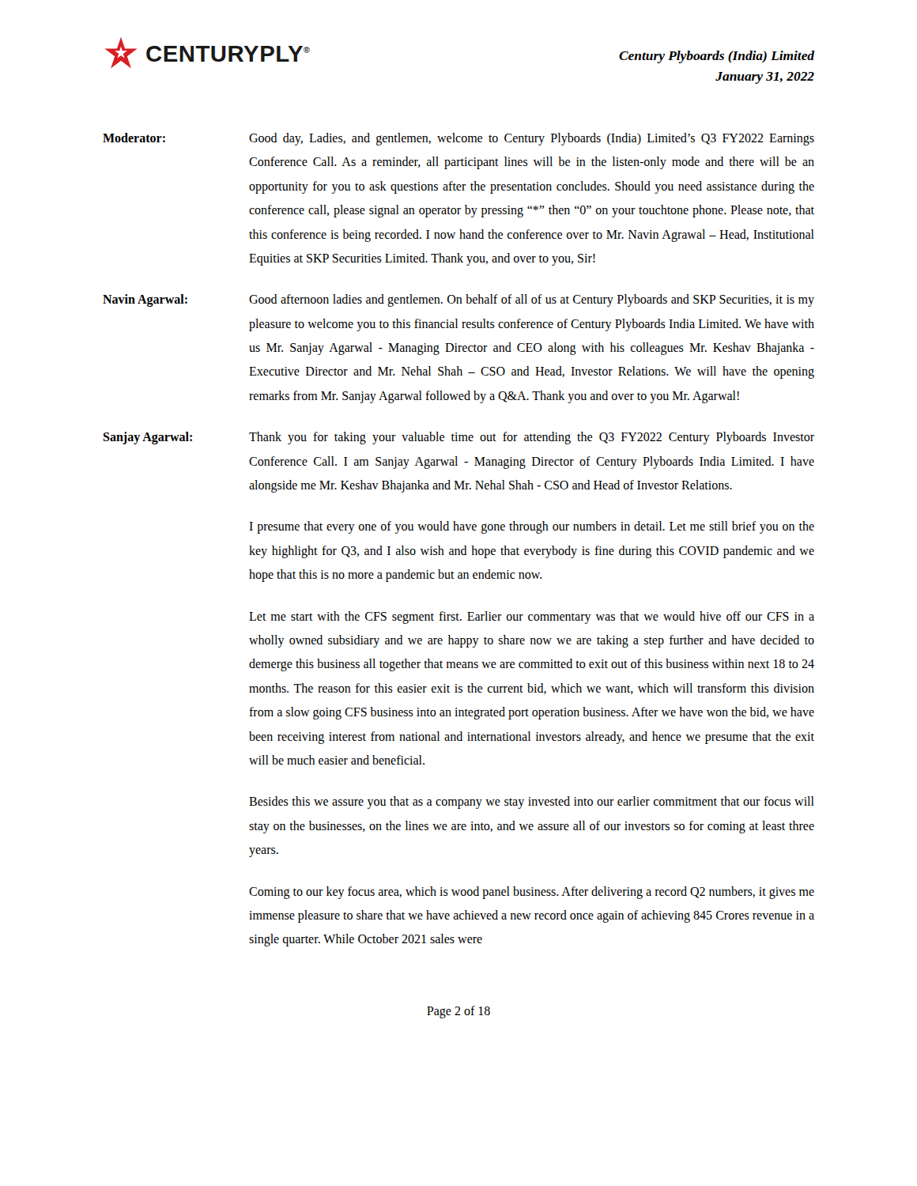CENTURYPLY®
Century Plyboards (India) Limited
January 31, 2022
Moderator:
Good day, Ladies, and gentlemen, welcome to Century Plyboards (India) Limited’s Q3 FY2022 Earnings Conference Call. As a reminder, all participant lines will be in the listen-only mode and there will be an opportunity for you to ask questions after the presentation concludes. Should you need assistance during the conference call, please signal an operator by pressing “*” then “0” on your touchtone phone. Please note, that this conference is being recorded. I now hand the conference over to Mr. Navin Agrawal – Head, Institutional Equities at SKP Securities Limited. Thank you, and over to you, Sir!
Navin Agarwal:
Good afternoon ladies and gentlemen. On behalf of all of us at Century Plyboards and SKP Securities, it is my pleasure to welcome you to this financial results conference of Century Plyboards India Limited. We have with us Mr. Sanjay Agarwal - Managing Director and CEO along with his colleagues Mr. Keshav Bhajanka - Executive Director and Mr. Nehal Shah – CSO and Head, Investor Relations. We will have the opening remarks from Mr. Sanjay Agarwal followed by a Q&A. Thank you and over to you Mr. Agarwal!
Sanjay Agarwal:
Thank you for taking your valuable time out for attending the Q3 FY2022 Century Plyboards Investor Conference Call. I am Sanjay Agarwal - Managing Director of Century Plyboards India Limited. I have alongside me Mr. Keshav Bhajanka and Mr. Nehal Shah - CSO and Head of Investor Relations.
I presume that every one of you would have gone through our numbers in detail. Let me still brief you on the key highlight for Q3, and I also wish and hope that everybody is fine during this COVID pandemic and we hope that this is no more a pandemic but an endemic now.
Let me start with the CFS segment first. Earlier our commentary was that we would hive off our CFS in a wholly owned subsidiary and we are happy to share now we are taking a step further and have decided to demerge this business all together that means we are committed to exit out of this business within next 18 to 24 months. The reason for this easier exit is the current bid, which we want, which will transform this division from a slow going CFS business into an integrated port operation business. After we have won the bid, we have been receiving interest from national and international investors already, and hence we presume that the exit will be much easier and beneficial.
Besides this we assure you that as a company we stay invested into our earlier commitment that our focus will stay on the businesses, on the lines we are into, and we assure all of our investors so for coming at least three years.
Coming to our key focus area, which is wood panel business. After delivering a record Q2 numbers, it gives me immense pleasure to share that we have achieved a new record once again of achieving 845 Crores revenue in a single quarter. While October 2021 sales were
Page 2 of 18